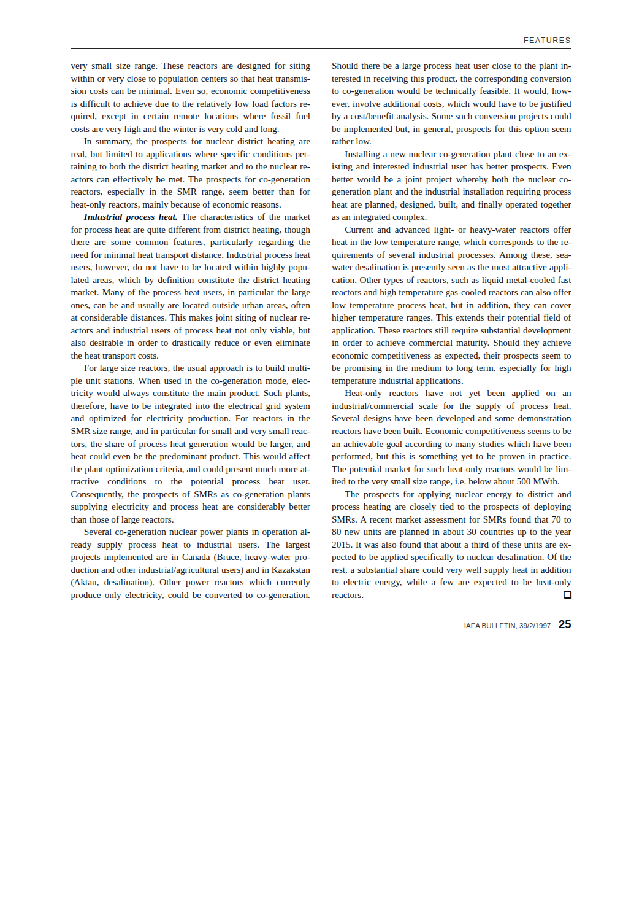FEATURES
very small size range. These reactors are designed for siting within or very close to population centers so that heat transmission costs can be minimal. Even so, economic competitiveness is difficult to achieve due to the relatively low load factors required, except in certain remote locations where fossil fuel costs are very high and the winter is very cold and long.
In summary, the prospects for nuclear district heating are real, but limited to applications where specific conditions pertaining to both the district heating market and to the nuclear reactors can effectively be met. The prospects for co-generation reactors, especially in the SMR range, seem better than for heat-only reactors, mainly because of economic reasons.
Industrial process heat. The characteristics of the market for process heat are quite different from district heating, though there are some common features, particularly regarding the need for minimal heat transport distance. Industrial process heat users, however, do not have to be located within highly populated areas, which by definition constitute the district heating market. Many of the process heat users, in particular the large ones, can be and usually are located outside urban areas, often at considerable distances. This makes joint siting of nuclear reactors and industrial users of process heat not only viable, but also desirable in order to drastically reduce or even eliminate the heat transport costs.
For large size reactors, the usual approach is to build multiple unit stations. When used in the co-generation mode, electricity would always constitute the main product. Such plants, therefore, have to be integrated into the electrical grid system and optimized for electricity production. For reactors in the SMR size range, and in particular for small and very small reactors, the share of process heat generation would be larger, and heat could even be the predominant product. This would affect the plant optimization criteria, and could present much more attractive conditions to the potential process heat user. Consequently, the prospects of SMRs as co-generation plants supplying electricity and process heat are considerably better than those of large reactors.
Several co-generation nuclear power plants in operation already supply process heat to industrial users. The largest projects implemented are in Canada (Bruce, heavy-water production and other industrial/agricultural users) and in Kazakstan (Aktau, desalination). Other power reactors which currently produce only electricity, could be converted to co-generation. Should there be a large process heat user close to the plant interested in receiving this product, the corresponding conversion to co-generation would be technically feasible. It would, however, involve additional costs, which would have to be justified by a cost/benefit analysis. Some such conversion projects could be implemented but, in general, prospects for this option seem rather low.
Installing a new nuclear co-generation plant close to an existing and interested industrial user has better prospects. Even better would be a joint project whereby both the nuclear co-generation plant and the industrial installation requiring process heat are planned, designed, built, and finally operated together as an integrated complex.
Current and advanced light- or heavy-water reactors offer heat in the low temperature range, which corresponds to the requirements of several industrial processes. Among these, seawater desalination is presently seen as the most attractive application. Other types of reactors, such as liquid metal-cooled fast reactors and high temperature gas-cooled reactors can also offer low temperature process heat, but in addition, they can cover higher temperature ranges. This extends their potential field of application. These reactors still require substantial development in order to achieve commercial maturity. Should they achieve economic competitiveness as expected, their prospects seem to be promising in the medium to long term, especially for high temperature industrial applications.
Heat-only reactors have not yet been applied on an industrial/commercial scale for the supply of process heat. Several designs have been developed and some demonstration reactors have been built. Economic competitiveness seems to be an achievable goal according to many studies which have been performed, but this is something yet to be proven in practice. The potential market for such heat-only reactors would be limited to the very small size range, i.e. below about 500 MWth.
The prospects for applying nuclear energy to district and process heating are closely tied to the prospects of deploying SMRs. A recent market assessment for SMRs found that 70 to 80 new units are planned in about 30 countries up to the year 2015. It was also found that about a third of these units are expected to be applied specifically to nuclear desalination. Of the rest, a substantial share could very well supply heat in addition to electric energy, while a few are expected to be heat-only reactors. ❑
IAEA BULLETIN, 39/2/1997 25